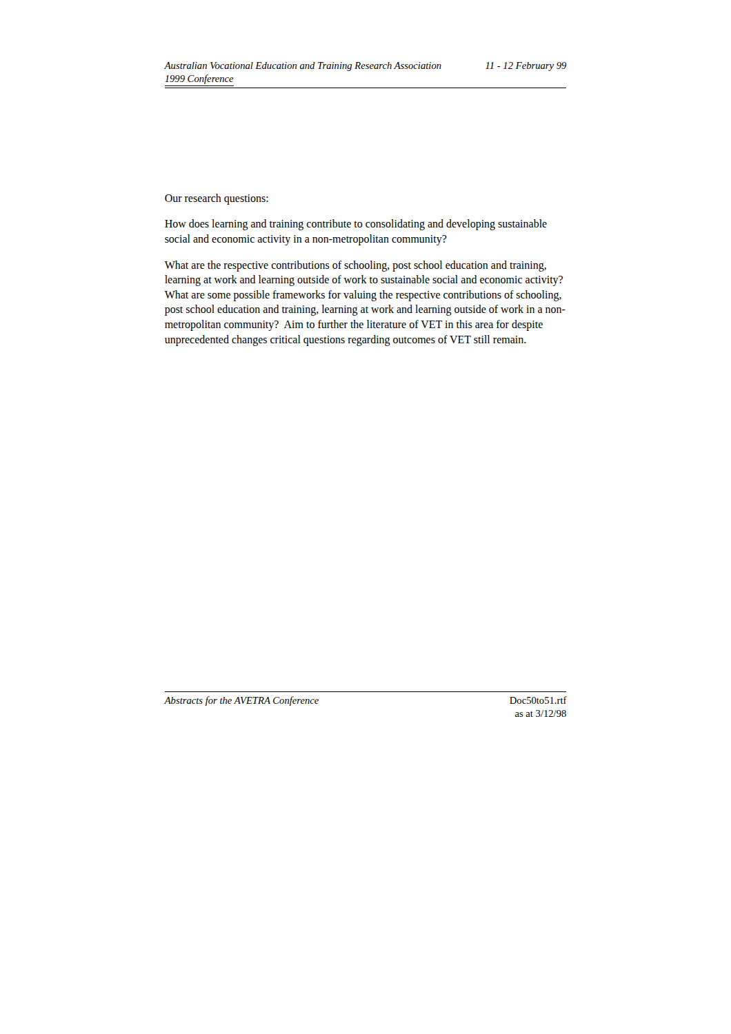Australian Vocational Education and Training Research Association
1999 Conference
11 - 12 February 99
Our research questions:
How does learning and training contribute to consolidating and developing sustainable social and economic activity in a non-metropolitan community?
What are the respective contributions of schooling, post school education and training, learning at work and learning outside of work to sustainable social and economic activity?
What are some possible frameworks for valuing the respective contributions of schooling, post school education and training, learning at work and learning outside of work in a non-metropolitan community? Aim to further the literature of VET in this area for despite unprecedented changes critical questions regarding outcomes of VET still remain.
Abstracts for the AVETRA Conference
Doc50to51.rtf
as at 3/12/98